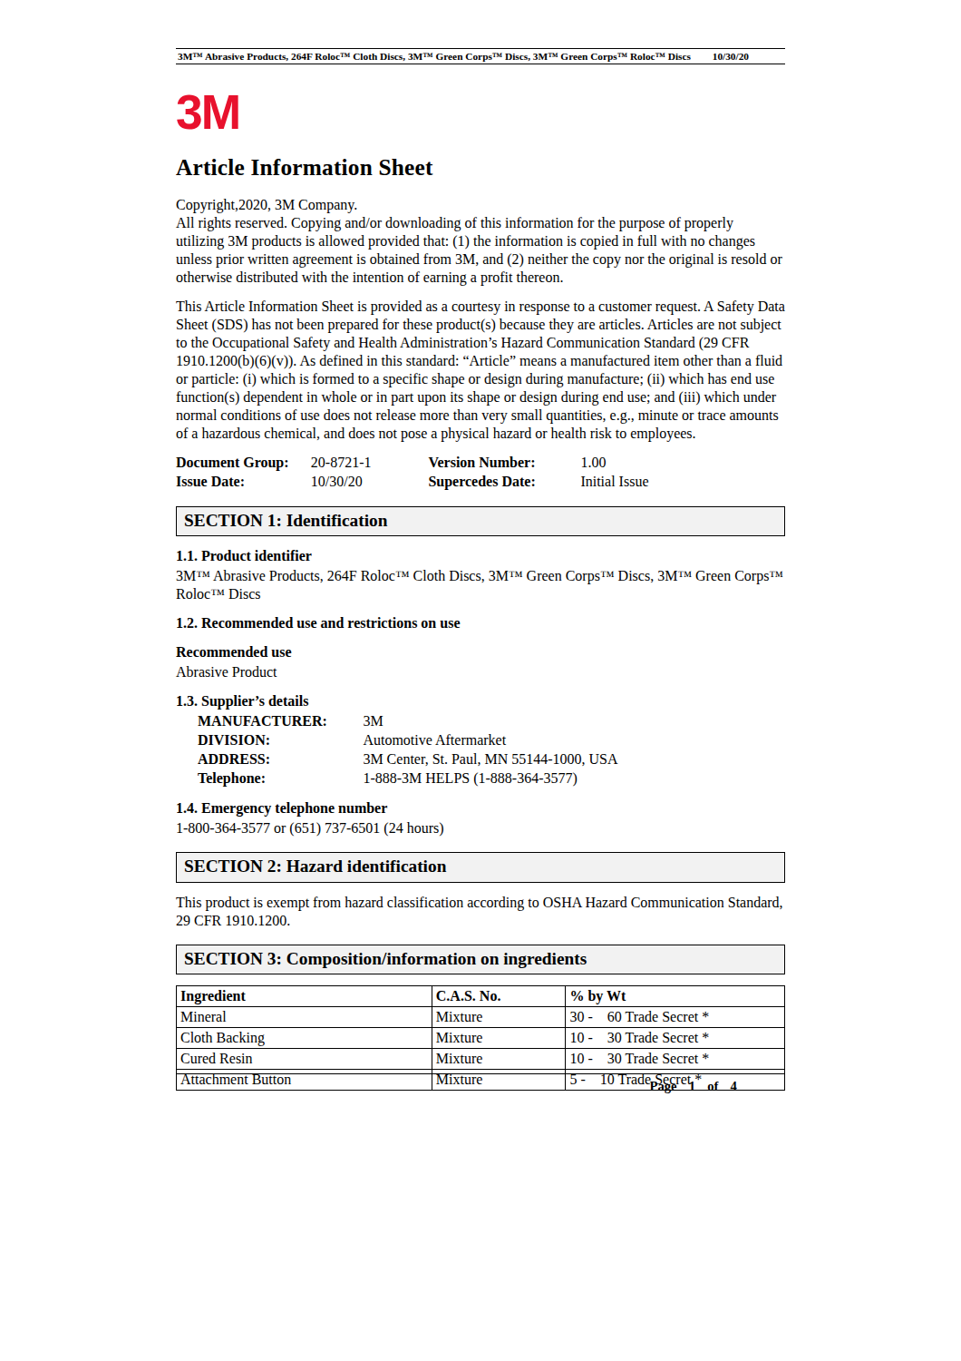3M™ Abrasive Products, 264F Roloc™ Cloth Discs, 3M™ Green Corps™ Discs, 3M™ Green Corps™ Roloc™ Discs 10/30/20
3M
Article Information Sheet
Copyright,2020, 3M Company.
All rights reserved. Copying and/or downloading of this information for the purpose of properly utilizing 3M products is allowed provided that: (1) the information is copied in full with no changes unless prior written agreement is obtained from 3M, and (2) neither the copy nor the original is resold or otherwise distributed with the intention of earning a profit thereon.
This Article Information Sheet is provided as a courtesy in response to a customer request. A Safety Data Sheet (SDS) has not been prepared for these product(s) because they are articles. Articles are not subject to the Occupational Safety and Health Administration’s Hazard Communication Standard (29 CFR 1910.1200(b)(6)(v)). As defined in this standard: “Article” means a manufactured item other than a fluid or particle: (i) which is formed to a specific shape or design during manufacture; (ii) which has end use function(s) dependent in whole or in part upon its shape or design during end use; and (iii) which under normal conditions of use does not release more than very small quantities, e.g., minute or trace amounts of a hazardous chemical, and does not pose a physical hazard or health risk to employees.
| Document Group: | 20-8721-1 | Version Number: | 1.00 |
| Issue Date: | 10/30/20 | Supercedes Date: | Initial Issue |
SECTION 1: Identification
1.1. Product identifier
3M™ Abrasive Products, 264F Roloc™ Cloth Discs, 3M™ Green Corps™ Discs, 3M™ Green Corps™ Roloc™ Discs
1.2. Recommended use and restrictions on use
Recommended use
Abrasive Product
1.3. Supplier’s details
| MANUFACTURER: | 3M |
| DIVISION: | Automotive Aftermarket |
| ADDRESS: | 3M Center, St. Paul, MN 55144-1000, USA |
| Telephone: | 1-888-3M HELPS (1-888-364-3577) |
1.4. Emergency telephone number
1-800-364-3577 or (651) 737-6501 (24 hours)
SECTION 2: Hazard identification
This product is exempt from hazard classification according to OSHA Hazard Communication Standard, 29 CFR 1910.1200.
SECTION 3: Composition/information on ingredients
| Ingredient | C.A.S. No. | % by Wt |
| --- | --- | --- |
| Mineral | Mixture | 30 - 60 Trade Secret * |
| Cloth Backing | Mixture | 10 - 30 Trade Secret * |
| Cured Resin | Mixture | 10 - 30 Trade Secret * |
| Attachment Button | Mixture | 5 - 10 Trade Secret * |
Page1of4